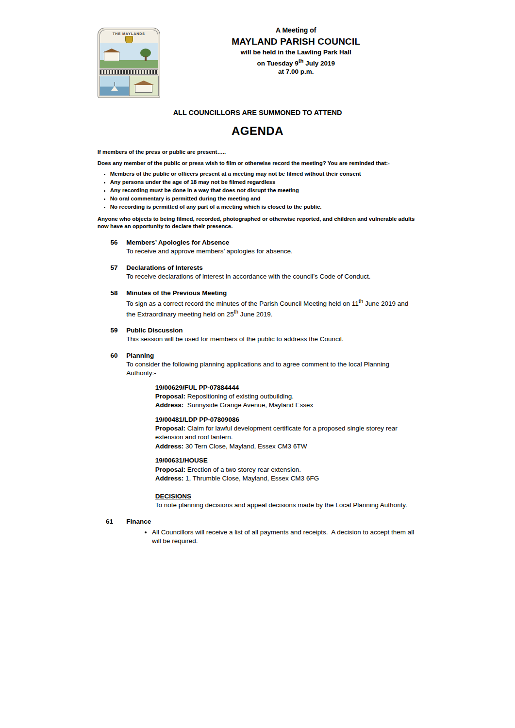THE MAYLANDS
A Meeting of
MAYLAND PARISH COUNCIL
will be held in the Lawling Park Hall
on Tuesday 9th July 2019
at 7.00 p.m.
ALL COUNCILLORS ARE SUMMONED TO ATTEND
AGENDA
If members of the press or public are present…..
Does any member of the public or press wish to film or otherwise record the meeting? You are reminded that:-
Members of the public or officers present at a meeting may not be filmed without their consent
Any persons under the age of 18 may not be filmed regardless
Any recording must be done in a way that does not disrupt the meeting
No oral commentary is permitted during the meeting and
No recording is permitted of any part of a meeting which is closed to the public.
Anyone who objects to being filmed, recorded, photographed or otherwise reported, and children and vulnerable adults now have an opportunity to declare their presence.
56
Members’ Apologies for Absence
To receive and approve members’ apologies for absence.
57
Declarations of Interests
To receive declarations of interest in accordance with the council’s Code of Conduct.
58
Minutes of the Previous Meeting
To sign as a correct record the minutes of the Parish Council Meeting held on 11th June 2019 and the Extraordinary meeting held on 25th June 2019.
59
Public Discussion
This session will be used for members of the public to address the Council.
60
Planning
To consider the following planning applications and to agree comment to the local Planning Authority:-
19/00629/FUL PP-07884444
Proposal: Repositioning of existing outbuilding.
Address: Sunnyside Grange Avenue, Mayland Essex
19/00481/LDP PP-07809086
Proposal: Claim for lawful development certificate for a proposed single storey rear extension and roof lantern.
Address: 30 Tern Close, Mayland, Essex CM3 6TW
19/00631/HOUSE
Proposal: Erection of a two storey rear extension.
Address: 1, Thrumble Close, Mayland, Essex CM3 6FG
DECISIONS
To note planning decisions and appeal decisions made by the Local Planning Authority.
61
Finance
All Councillors will receive a list of all payments and receipts. A decision to accept them all will be required.